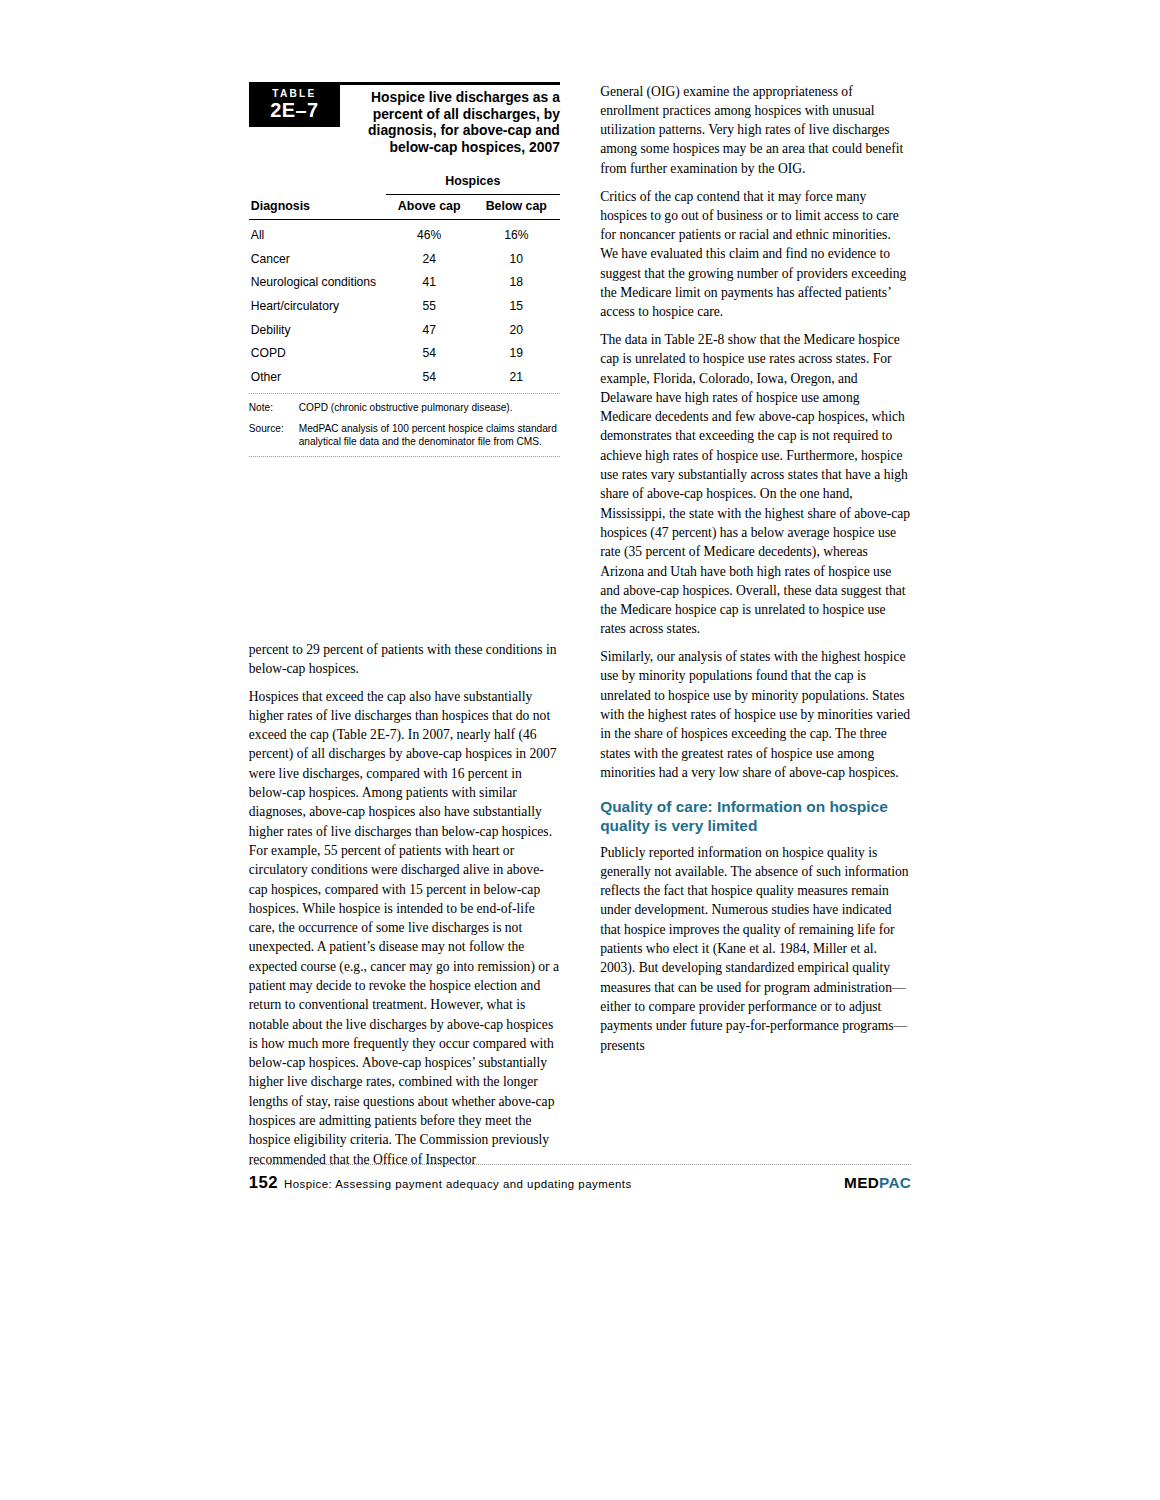TABLE 2E–7
Hospice live discharges as a percent of all discharges, by diagnosis, for above-cap and below-cap hospices, 2007
| | Hospices |
| Diagnosis | Above cap | Below cap |
| All | 46% | 16% |
| Cancer | 24 | 10 |
| Neurological conditions | 41 | 18 |
| Heart/circulatory | 55 | 15 |
| Debility | 47 | 20 |
| COPD | 54 | 19 |
| Other | 54 | 21 |
Note:
COPD (chronic obstructive pulmonary disease).
Source:
MedPAC analysis of 100 percent hospice claims standard analytical file data and the denominator file from CMS.
percent to 29 percent of patients with these conditions in below-cap hospices.
Hospices that exceed the cap also have substantially higher rates of live discharges than hospices that do not exceed the cap (Table 2E-7). In 2007, nearly half (46 percent) of all discharges by above-cap hospices in 2007 were live discharges, compared with 16 percent in below-cap hospices. Among patients with similar diagnoses, above-cap hospices also have substantially higher rates of live discharges than below-cap hospices. For example, 55 percent of patients with heart or circulatory conditions were discharged alive in above-cap hospices, compared with 15 percent in below-cap hospices. While hospice is intended to be end-of-life care, the occurrence of some live discharges is not unexpected. A patient’s disease may not follow the expected course (e.g., cancer may go into remission) or a patient may decide to revoke the hospice election and return to conventional treatment. However, what is notable about the live discharges by above-cap hospices is how much more frequently they occur compared with below-cap hospices. Above-cap hospices’ substantially higher live discharge rates, combined with the longer lengths of stay, raise questions about whether above-cap hospices are admitting patients before they meet the hospice eligibility criteria. The Commission previously recommended that the Office of Inspector
General (OIG) examine the appropriateness of enrollment practices among hospices with unusual utilization patterns. Very high rates of live discharges among some hospices may be an area that could benefit from further examination by the OIG.
Critics of the cap contend that it may force many hospices to go out of business or to limit access to care for noncancer patients or racial and ethnic minorities. We have evaluated this claim and find no evidence to suggest that the growing number of providers exceeding the Medicare limit on payments has affected patients’ access to hospice care.
The data in Table 2E-8 show that the Medicare hospice cap is unrelated to hospice use rates across states. For example, Florida, Colorado, Iowa, Oregon, and Delaware have high rates of hospice use among Medicare decedents and few above-cap hospices, which demonstrates that exceeding the cap is not required to achieve high rates of hospice use. Furthermore, hospice use rates vary substantially across states that have a high share of above-cap hospices. On the one hand, Mississippi, the state with the highest share of above-cap hospices (47 percent) has a below average hospice use rate (35 percent of Medicare decedents), whereas Arizona and Utah have both high rates of hospice use and above-cap hospices. Overall, these data suggest that the Medicare hospice cap is unrelated to hospice use rates across states.
Similarly, our analysis of states with the highest hospice use by minority populations found that the cap is unrelated to hospice use by minority populations. States with the highest rates of hospice use by minorities varied in the share of hospices exceeding the cap. The three states with the greatest rates of hospice use among minorities had a very low share of above-cap hospices.
Quality of care: Information on hospice quality is very limited
Publicly reported information on hospice quality is generally not available. The absence of such information reflects the fact that hospice quality measures remain under development. Numerous studies have indicated that hospice improves the quality of remaining life for patients who elect it (Kane et al. 1984, Miller et al. 2003). But developing standardized empirical quality measures that can be used for program administration—either to compare provider performance or to adjust payments under future pay-for-performance programs—presents
152 Hospice: Assessing payment adequacy and updating payments
MED PAC